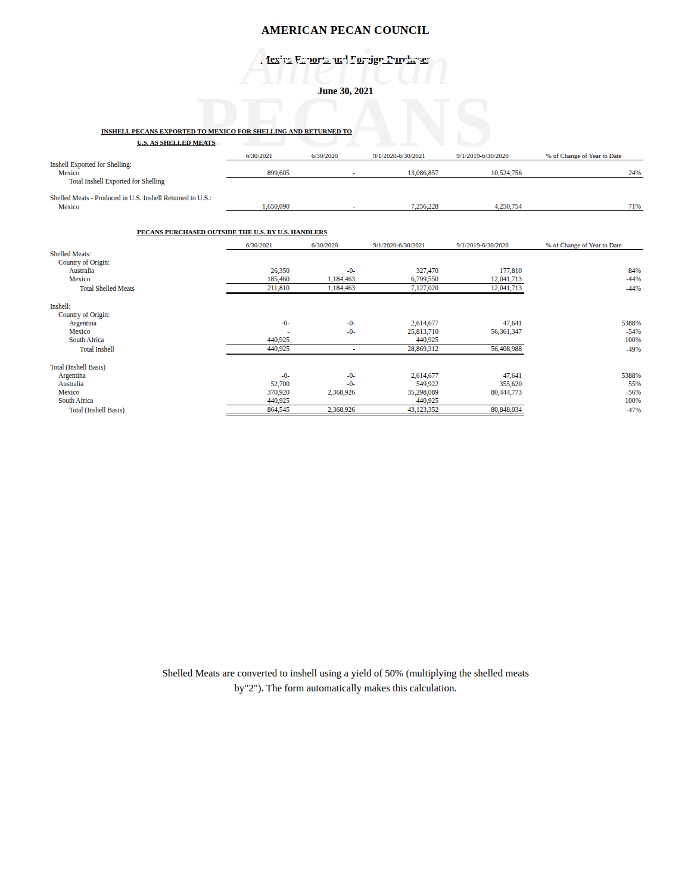AMERICAN PECAN COUNCIL
Mexico Exports and Foreign Purchases
June 30, 2021
AmericanPECANS
| INSHELL PECANS EXPORTED TO MEXICO FOR SHELLING AND RETURNED TO |
| U.S. AS SHELLED MEATS |
| | 6/30/2021 | 6/30/2020 | 9/1/2020-6/30/2021 | 9/1/2019-6/30/2020 | % of Change of Year to Date |
| Inshell Exported for Shelling: | | | | | |
| Mexico | 899,605 | - | 13,086,857 | 10,524,756 | 24% |
| Total Inshell Exported for Shelling | | | | | |
| Shelled Meats - Produced in U.S. Inshell Returned to U.S.: | | | | | |
| Mexico | 1,650,090 | - | 7,256,228 | 4,250,754 | 71% |
| PECANS PURCHASED OUTSIDE THE U.S. BY U.S. HANDLERS |
| | 6/30/2021 | 6/30/2020 | 9/1/2020-6/30/2021 | 9/1/2019-6/30/2020 | % of Change of Year to Date |
| Shelled Meats: | | | | | |
| Country of Origin: | | | | | |
| Australia | 26,350 | -0- | 327,470 | 177,810 | 84% |
| Mexico | 185,460 | 1,184,463 | 6,799,550 | 12,041,713 | -44% |
| Total Shelled Meats | 211,810 | 1,184,463 | 7,127,020 | 12,041,713 | -44% |
| Inshell: | | | | | |
| Country of Origin: | | | | | |
| Argentina | -0- | -0- | 2,614,677 | 47,641 | 5388% |
| Mexico | - | -0- | 25,813,710 | 56,361,347 | -54% |
| South Africa | 440,925 | | 440,925 | | 100% |
| Total Inshell | 440,925 | - | 28,869,312 | 56,408,988 | -49% |
| Total (Inshell Basis) | | | | | |
| Argentina | -0- | -0- | 2,614,677 | 47,641 | 5388% |
| Australia | 52,700 | -0- | 549,922 | 355,620 | 55% |
| Mexico | 370,920 | 2,368,926 | 35,298,089 | 80,444,773 | -56% |
| South Africa | 440,925 | | 440,925 | | 100% |
| Total (Inshell Basis) | 864,545 | 2,368,926 | 43,123,352 | 80,848,034 | -47% |
Shelled Meats are converted to inshell using a yield of 50% (multiplying the shelled meats
by"2"). The form automatically makes this calculation.